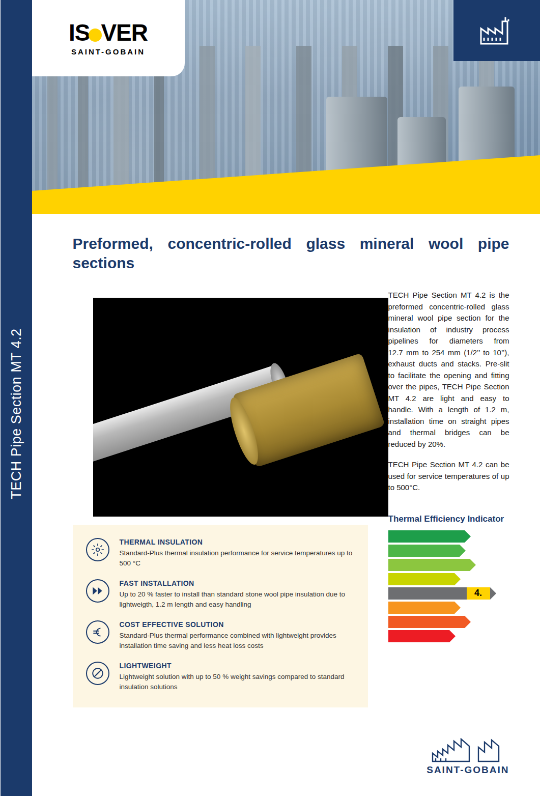TECH Pipe Section MT 4.2
IS VER
SAINT-GOBAIN
Preformed, concentric-rolled glass mineral wool pipe sections
Thermal insulation
Standard-Plus thermal insulation performance for service temperatures up to 500 °C
Fast installation
Up to 20 % faster to install than standard stone wool pipe insulation due to lightweigth, 1.2 m length and easy handling
Cost effective solution
Standard-Plus thermal performance combined with lightweight provides installation time saving and less heat loss costs
Lightweight
Lightweight solution with up to 50 % weight savings compared to standard insulation solutions
TECH Pipe Section MT 4.2 is the preformed concentric-rolled glass mineral wool pipe section for the insulation of industry process pipelines for diameters from 12.7 mm to 254 mm (1/2’’ to 10’’), exhaust ducts and stacks. Pre-slit to facilitate the opening and fitting over the pipes, TECH Pipe Section MT 4.2 are light and easy to handle. With a length of 1.2 m, installation time on straight pipes and thermal bridges can be reduced by 20%.
TECH Pipe Section MT 4.2 can be used for service temperatures of up to 500°C.
Thermal Efficiency Indicator
8. extra plus
7. extra
6. premium plus
5. premium
4. standard plus 4.
3. standard
2. classic plus
1. classic
SAINT-GOBAIN